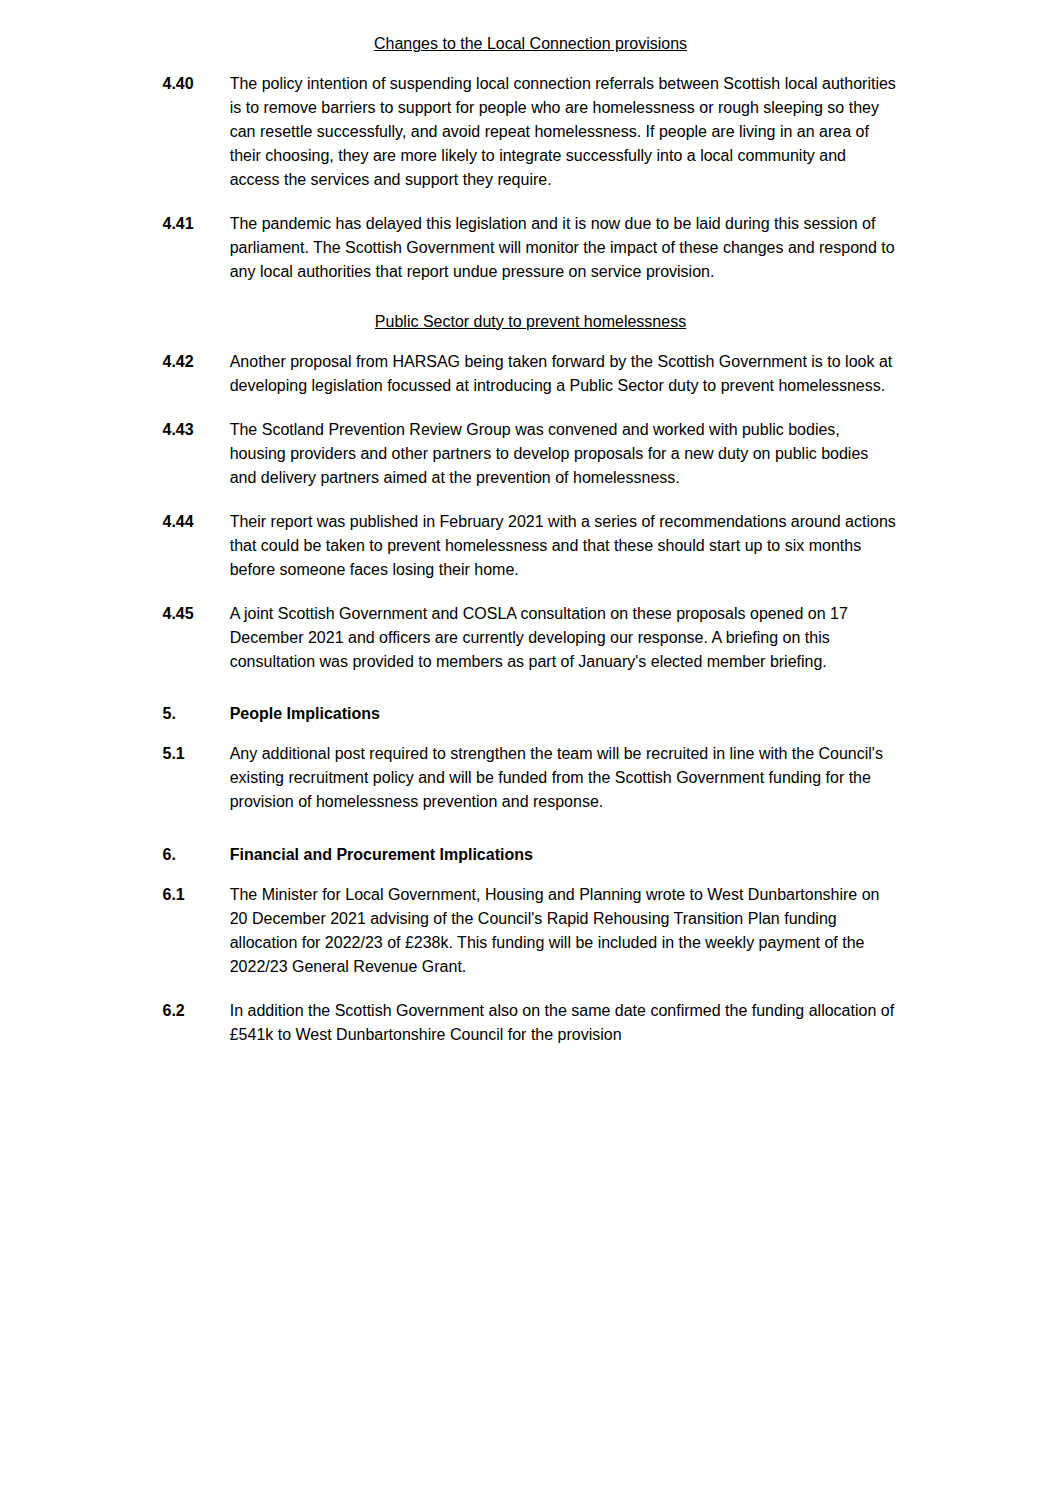Changes to the Local Connection provisions
4.40 The policy intention of suspending local connection referrals between Scottish local authorities is to remove barriers to support for people who are homelessness or rough sleeping so they can resettle successfully, and avoid repeat homelessness. If people are living in an area of their choosing, they are more likely to integrate successfully into a local community and access the services and support they require.
4.41 The pandemic has delayed this legislation and it is now due to be laid during this session of parliament. The Scottish Government will monitor the impact of these changes and respond to any local authorities that report undue pressure on service provision.
Public Sector duty to prevent homelessness
4.42 Another proposal from HARSAG being taken forward by the Scottish Government is to look at developing legislation focussed at introducing a Public Sector duty to prevent homelessness.
4.43 The Scotland Prevention Review Group was convened and worked with public bodies, housing providers and other partners to develop proposals for a new duty on public bodies and delivery partners aimed at the prevention of homelessness.
4.44 Their report was published in February 2021 with a series of recommendations around actions that could be taken to prevent homelessness and that these should start up to six months before someone faces losing their home.
4.45 A joint Scottish Government and COSLA consultation on these proposals opened on 17 December 2021 and officers are currently developing our response. A briefing on this consultation was provided to members as part of January's elected member briefing.
5. People Implications
5.1 Any additional post required to strengthen the team will be recruited in line with the Council's existing recruitment policy and will be funded from the Scottish Government funding for the provision of homelessness prevention and response.
6. Financial and Procurement Implications
6.1 The Minister for Local Government, Housing and Planning wrote to West Dunbartonshire on 20 December 2021 advising of the Council's Rapid Rehousing Transition Plan funding allocation for 2022/23 of £238k. This funding will be included in the weekly payment of the 2022/23 General Revenue Grant.
6.2 In addition the Scottish Government also on the same date confirmed the funding allocation of £541k to West Dunbartonshire Council for the provision